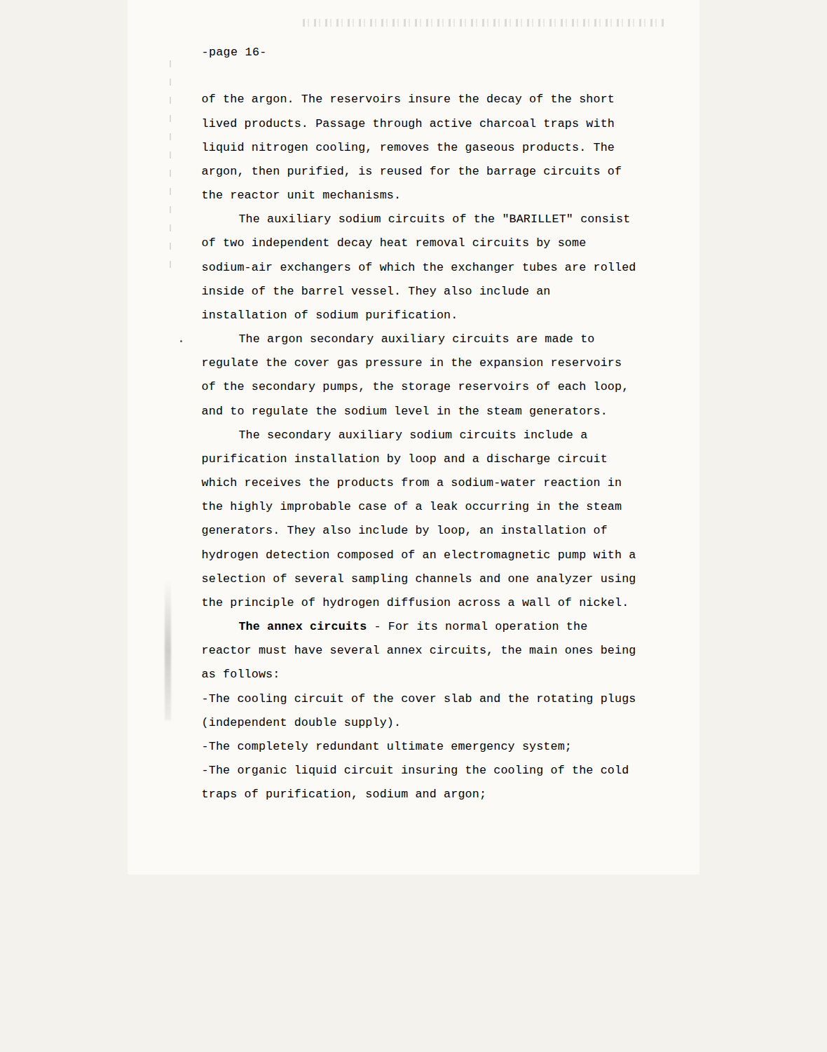-page 16-
of the argon. The reservoirs insure the decay of the short lived products. Passage through active charcoal traps with liquid nitrogen cooling, removes the gaseous products. The argon, then purified, is reused for the barrage circuits of the reactor unit mechanisms.
The auxiliary sodium circuits of the "BARILLET" consist of two independent decay heat removal circuits by some sodium-air exchangers of which the exchanger tubes are rolled inside of the barrel vessel. They also include an installation of sodium purification.
The argon secondary auxiliary circuits are made to regulate the cover gas pressure in the expansion reservoirs of the secondary pumps, the storage reservoirs of each loop, and to regulate the sodium level in the steam generators.
The secondary auxiliary sodium circuits include a purification installation by loop and a discharge circuit which receives the products from a sodium-water reaction in the highly improbable case of a leak occurring in the steam generators. They also include by loop, an installation of hydrogen detection composed of an electromagnetic pump with a selection of several sampling channels and one analyzer using the principle of hydrogen diffusion across a wall of nickel.
The annex circuits - For its normal operation the reactor must have several annex circuits, the main ones being as follows:
-The cooling circuit of the cover slab and the rotating plugs (independent double supply).
-The completely redundant ultimate emergency system;
-The organic liquid circuit insuring the cooling of the cold traps of purification, sodium and argon;